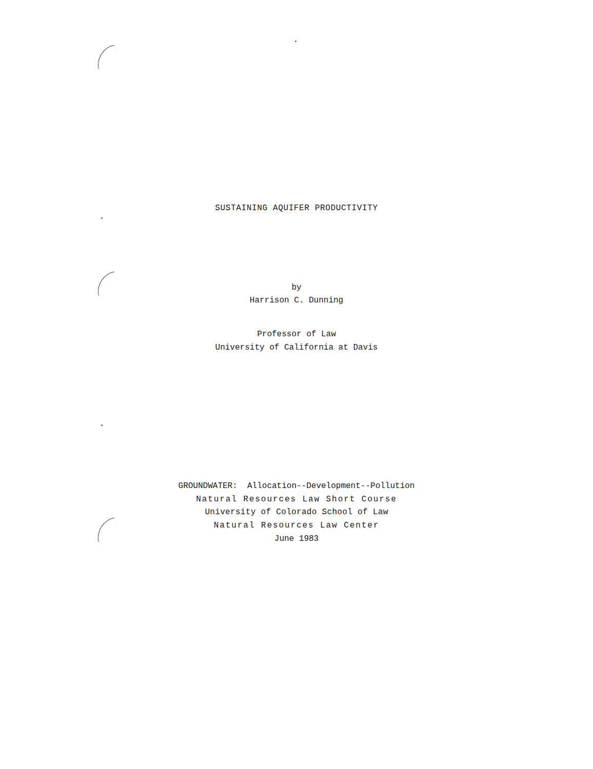SUSTAINING AQUIFER PRODUCTIVITY
by
Harrison C. Dunning
Professor of Law
University of California at Davis
GROUNDWATER: Allocation--Development--Pollution
Natural Resources Law Short Course
University of Colorado School of Law
Natural Resources Law Center
June 1983